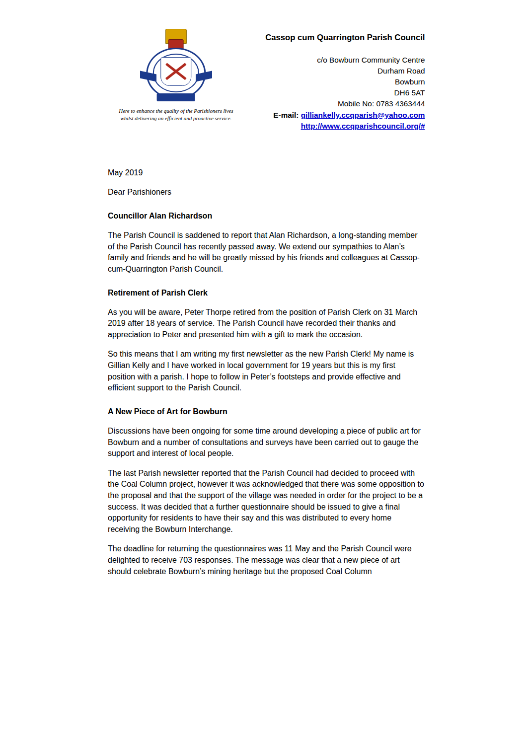Here to enhance the quality of the Parishioners lives
whilst delivering an efficient and proactive service.
Cassop cum Quarrington Parish Council
c/o Bowburn Community Centre
Durham Road
Bowburn
DH6 5AT
Mobile No: 0783 4363444
E-mail: gilliankelly.ccqparish@yahoo.com
http://www.ccqparishcouncil.org/#
May 2019
Dear Parishioners
Councillor Alan Richardson
The Parish Council is saddened to report that Alan Richardson, a long-standing member of the Parish Council has recently passed away. We extend our sympathies to Alan’s family and friends and he will be greatly missed by his friends and colleagues at Cassop-cum-Quarrington Parish Council.
Retirement of Parish Clerk
As you will be aware, Peter Thorpe retired from the position of Parish Clerk on 31 March 2019 after 18 years of service. The Parish Council have recorded their thanks and appreciation to Peter and presented him with a gift to mark the occasion.
So this means that I am writing my first newsletter as the new Parish Clerk! My name is Gillian Kelly and I have worked in local government for 19 years but this is my first position with a parish. I hope to follow in Peter’s footsteps and provide effective and efficient support to the Parish Council.
A New Piece of Art for Bowburn
Discussions have been ongoing for some time around developing a piece of public art for Bowburn and a number of consultations and surveys have been carried out to gauge the support and interest of local people.
The last Parish newsletter reported that the Parish Council had decided to proceed with the Coal Column project, however it was acknowledged that there was some opposition to the proposal and that the support of the village was needed in order for the project to be a success. It was decided that a further questionnaire should be issued to give a final opportunity for residents to have their say and this was distributed to every home receiving the Bowburn Interchange.
The deadline for returning the questionnaires was 11 May and the Parish Council were delighted to receive 703 responses. The message was clear that a new piece of art should celebrate Bowburn’s mining heritage but the proposed Coal Column